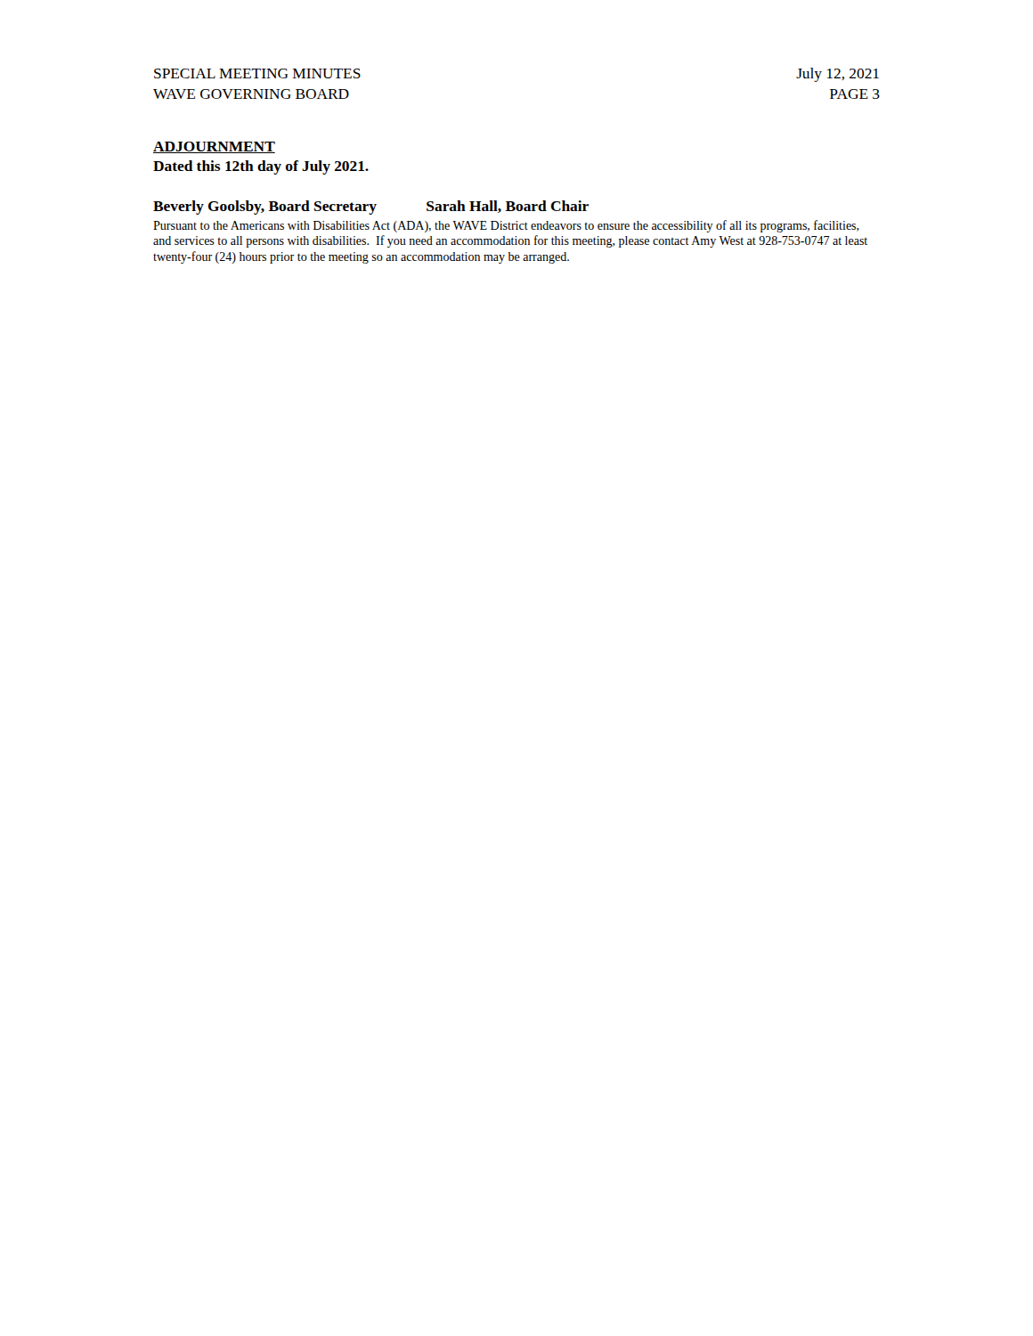SPECIAL MEETING MINUTES
WAVE GOVERNING BOARD
July 12, 2021
PAGE 3
ADJOURNMENT
Dated this 12th day of July 2021.
Beverly Goolsby, Board Secretary Sarah Hall, Board Chair
Pursuant to the Americans with Disabilities Act (ADA), the WAVE District endeavors to ensure the accessibility of all its programs, facilities, and services to all persons with disabilities. If you need an accommodation for this meeting, please contact Amy West at 928-753-0747 at least twenty-four (24) hours prior to the meeting so an accommodation may be arranged.